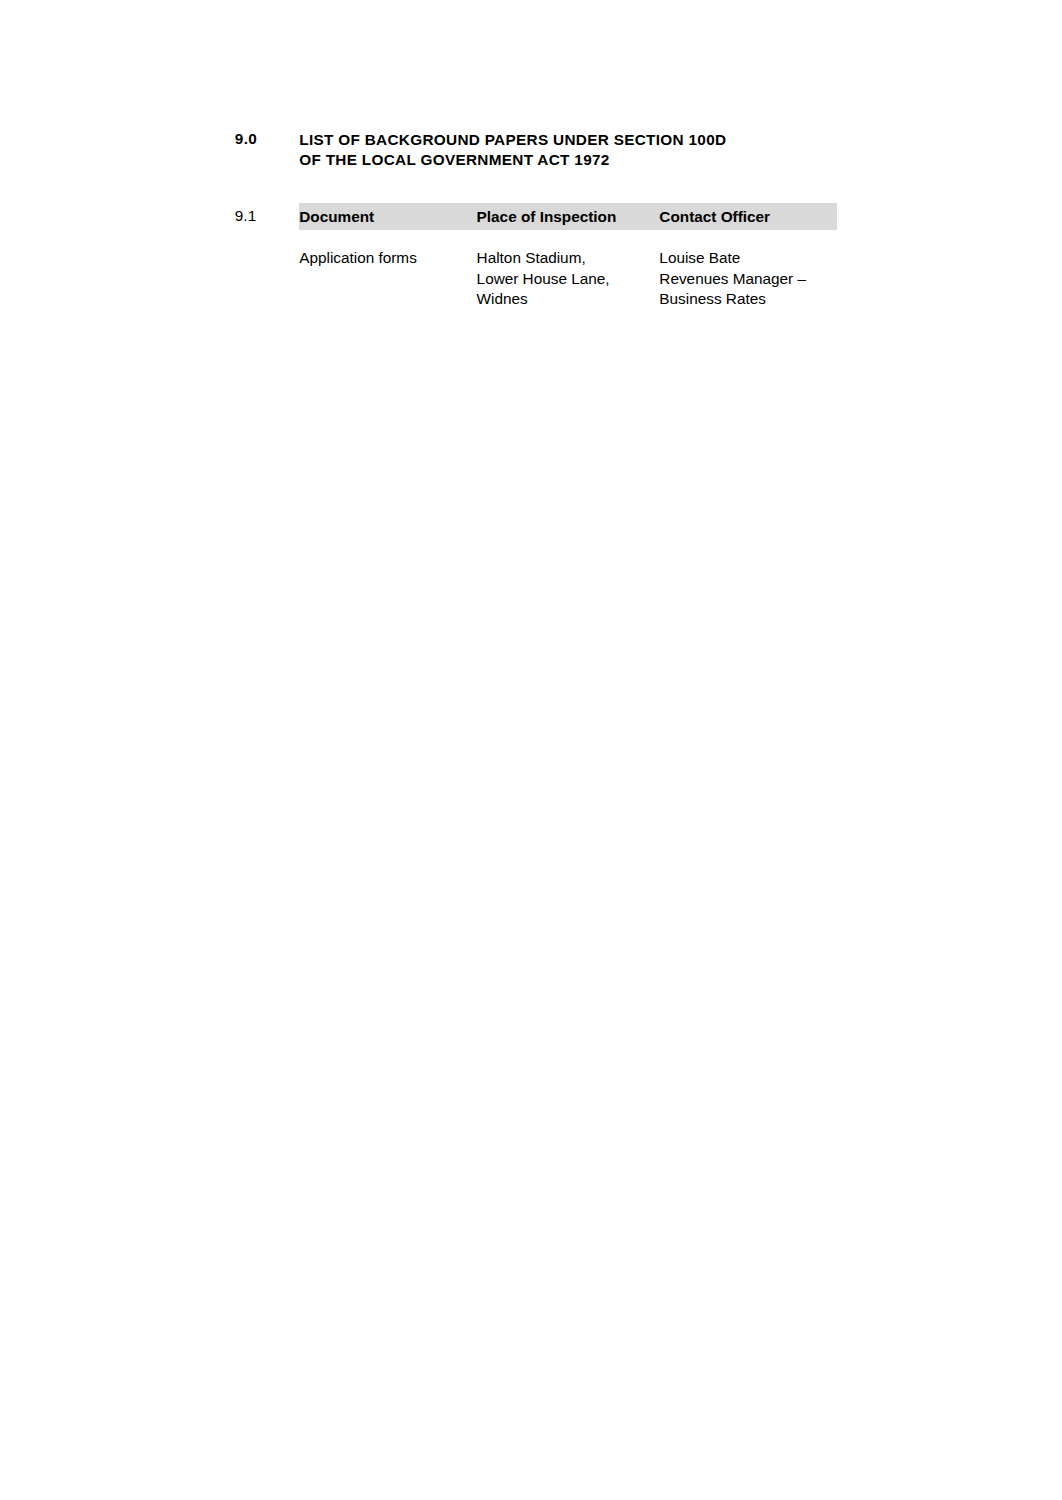9.0
LIST OF BACKGROUND PAPERS UNDER SECTION 100D
OF THE LOCAL GOVERNMENT ACT 1972
9.1
| Document | Place of Inspection | Contact Officer |
| --- | --- | --- |
| Application forms | Halton Stadium, Lower House Lane, Widnes | Louise Bate Revenues Manager – Business Rates |